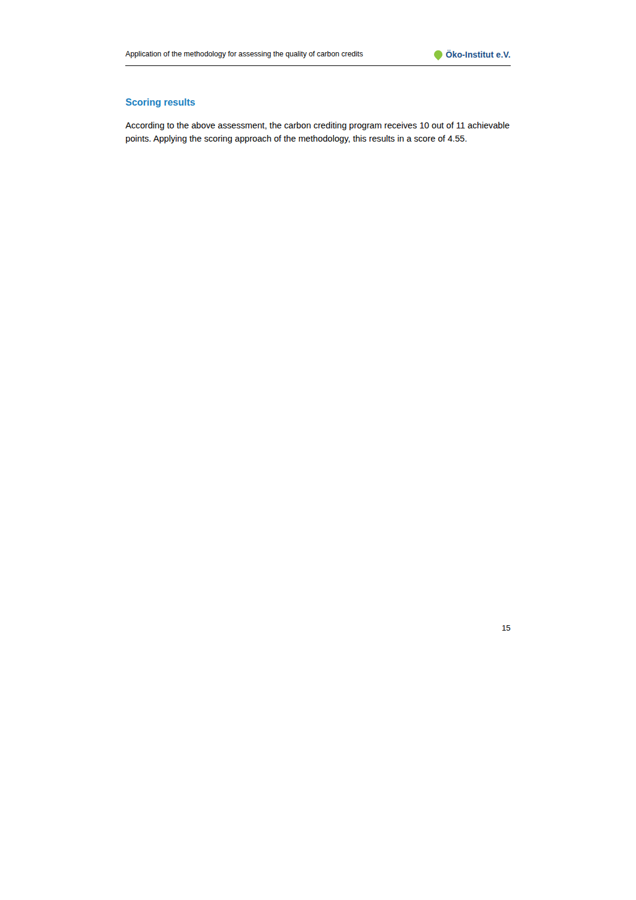Application of the methodology for assessing the quality of carbon credits
Öko-Institut e.V.
Scoring results
According to the above assessment, the carbon crediting program receives 10 out of 11 achievable points. Applying the scoring approach of the methodology, this results in a score of 4.55.
15